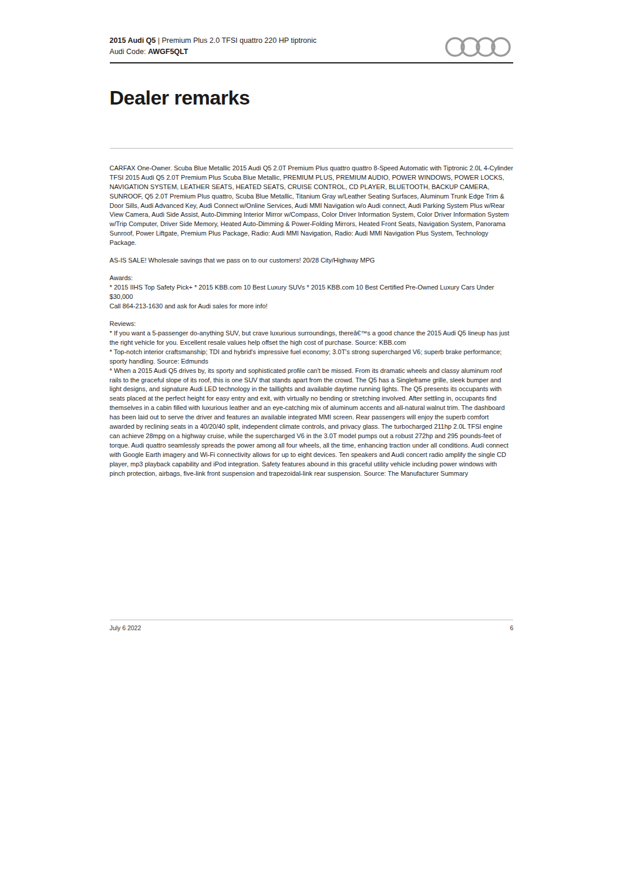2015 Audi Q5 | Premium Plus 2.0 TFSI quattro 220 HP tiptronic
Audi Code: AWGF5QLT
Dealer remarks
CARFAX One-Owner. Scuba Blue Metallic 2015 Audi Q5 2.0T Premium Plus quattro quattro 8-Speed Automatic with Tiptronic 2.0L 4-Cylinder TFSI 2015 Audi Q5 2.0T Premium Plus Scuba Blue Metallic, PREMIUM PLUS, PREMIUM AUDIO, POWER WINDOWS, POWER LOCKS, NAVIGATION SYSTEM, LEATHER SEATS, HEATED SEATS, CRUISE CONTROL, CD PLAYER, BLUETOOTH, BACKUP CAMERA, SUNROOF, Q5 2.0T Premium Plus quattro, Scuba Blue Metallic, Titanium Gray w/Leather Seating Surfaces, Aluminum Trunk Edge Trim & Door Sills, Audi Advanced Key, Audi Connect w/Online Services, Audi MMI Navigation w/o Audi connect, Audi Parking System Plus w/Rear View Camera, Audi Side Assist, Auto-Dimming Interior Mirror w/Compass, Color Driver Information System, Color Driver Information System w/Trip Computer, Driver Side Memory, Heated Auto-Dimming & Power-Folding Mirrors, Heated Front Seats, Navigation System, Panorama Sunroof, Power Liftgate, Premium Plus Package, Radio: Audi MMI Navigation, Radio: Audi MMI Navigation Plus System, Technology Package.
AS-IS SALE! Wholesale savings that we pass on to our customers! 20/28 City/Highway MPG
Awards:
* 2015 IIHS Top Safety Pick+ * 2015 KBB.com 10 Best Luxury SUVs * 2015 KBB.com 10 Best Certified Pre-Owned Luxury Cars Under $30,000
Call 864-213-1630 and ask for Audi sales for more info!
Reviews:
* If you want a 5-passenger do-anything SUV, but crave luxurious surroundings, thereâ€™s a good chance the 2015 Audi Q5 lineup has just the right vehicle for you. Excellent resale values help offset the high cost of purchase. Source: KBB.com
* Top-notch interior craftsmanship; TDI and hybrid's impressive fuel economy; 3.0T's strong supercharged V6; superb brake performance; sporty handling. Source: Edmunds
* When a 2015 Audi Q5 drives by, its sporty and sophisticated profile can't be missed. From its dramatic wheels and classy aluminum roof rails to the graceful slope of its roof, this is one SUV that stands apart from the crowd. The Q5 has a Singleframe grille, sleek bumper and light designs, and signature Audi LED technology in the taillights and available daytime running lights. The Q5 presents its occupants with seats placed at the perfect height for easy entry and exit, with virtually no bending or stretching involved. After settling in, occupants find themselves in a cabin filled with luxurious leather and an eye-catching mix of aluminum accents and all-natural walnut trim. The dashboard has been laid out to serve the driver and features an available integrated MMI screen. Rear passengers will enjoy the superb comfort awarded by reclining seats in a 40/20/40 split, independent climate controls, and privacy glass. The turbocharged 211hp 2.0L TFSI engine can achieve 28mpg on a highway cruise, while the supercharged V6 in the 3.0T model pumps out a robust 272hp and 295 pounds-feet of torque. Audi quattro seamlessly spreads the power among all four wheels, all the time, enhancing traction under all conditions. Audi connect with Google Earth imagery and Wi-Fi connectivity allows for up to eight devices. Ten speakers and Audi concert radio amplify the single CD player, mp3 playback capability and iPod integration. Safety features abound in this graceful utility vehicle including power windows with pinch protection, airbags, five-link front suspension and trapezoidal-link rear suspension. Source: The Manufacturer Summary
July 6 2022 6